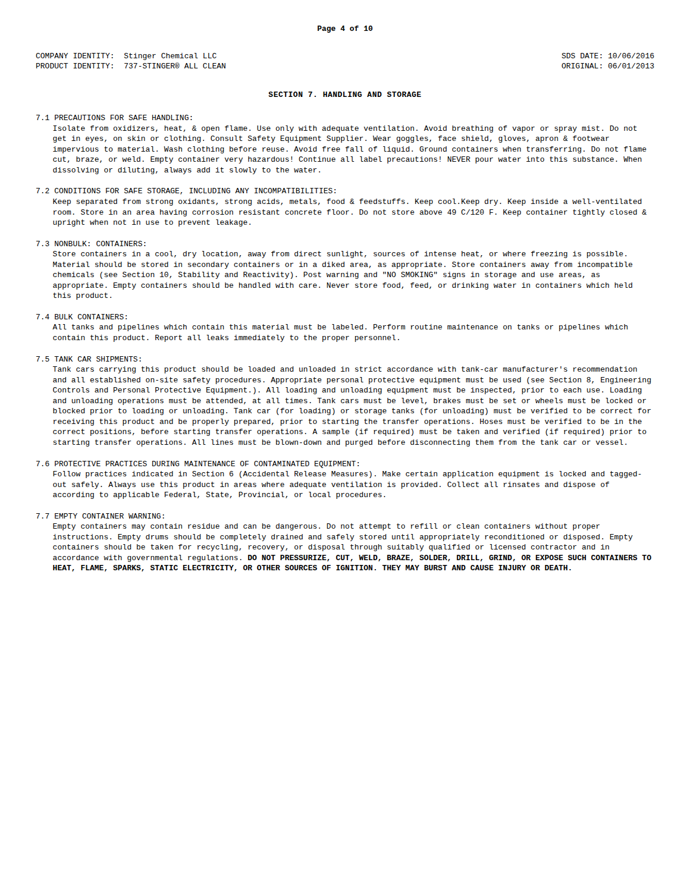Page 4 of 10
COMPANY IDENTITY: Stinger Chemical LLC PRODUCT IDENTITY: 737-STINGER® ALL CLEAN
SDS DATE: 10/06/2016 ORIGINAL: 06/01/2013
SECTION 7. HANDLING AND STORAGE
7.1 PRECAUTIONS FOR SAFE HANDLING:
Isolate from oxidizers, heat, & open flame. Use only with adequate ventilation. Avoid breathing of vapor or spray mist. Do not get in eyes, on skin or clothing. Consult Safety Equipment Supplier. Wear goggles, face shield, gloves, apron & footwear impervious to material. Wash clothing before reuse. Avoid free fall of liquid. Ground containers when transferring. Do not flame cut, braze, or weld. Empty container very hazardous! Continue all label precautions! NEVER pour water into this substance. When dissolving or diluting, always add it slowly to the water.
7.2 CONDITIONS FOR SAFE STORAGE, INCLUDING ANY INCOMPATIBILITIES:
Keep separated from strong oxidants, strong acids, metals, food & feedstuffs. Keep cool.Keep dry. Keep inside a well-ventilated room. Store in an area having corrosion resistant concrete floor. Do not store above 49 C/120 F. Keep container tightly closed & upright when not in use to prevent leakage.
7.3 NONBULK: CONTAINERS:
Store containers in a cool, dry location, away from direct sunlight, sources of intense heat, or where freezing is possible. Material should be stored in secondary containers or in a diked area, as appropriate. Store containers away from incompatible chemicals (see Section 10, Stability and Reactivity). Post warning and "NO SMOKING" signs in storage and use areas, as appropriate. Empty containers should be handled with care. Never store food, feed, or drinking water in containers which held this product.
7.4 BULK CONTAINERS:
All tanks and pipelines which contain this material must be labeled. Perform routine maintenance on tanks or pipelines which contain this product. Report all leaks immediately to the proper personnel.
7.5 TANK CAR SHIPMENTS:
Tank cars carrying this product should be loaded and unloaded in strict accordance with tank-car manufacturer's recommendation and all established on-site safety procedures. Appropriate personal protective equipment must be used (see Section 8, Engineering Controls and Personal Protective Equipment.). All loading and unloading equipment must be inspected, prior to each use. Loading and unloading operations must be attended, at all times. Tank cars must be level, brakes must be set or wheels must be locked or blocked prior to loading or unloading. Tank car (for loading) or storage tanks (for unloading) must be verified to be correct for receiving this product and be properly prepared, prior to starting the transfer operations. Hoses must be verified to be in the correct positions, before starting transfer operations. A sample (if required) must be taken and verified (if required) prior to starting transfer operations. All lines must be blown-down and purged before disconnecting them from the tank car or vessel.
7.6 PROTECTIVE PRACTICES DURING MAINTENANCE OF CONTAMINATED EQUIPMENT:
Follow practices indicated in Section 6 (Accidental Release Measures). Make certain application equipment is locked and tagged-out safely. Always use this product in areas where adequate ventilation is provided. Collect all rinsates and dispose of according to applicable Federal, State, Provincial, or local procedures.
7.7 EMPTY CONTAINER WARNING:
Empty containers may contain residue and can be dangerous. Do not attempt to refill or clean containers without proper instructions. Empty drums should be completely drained and safely stored until appropriately reconditioned or disposed. Empty containers should be taken for recycling, recovery, or disposal through suitably qualified or licensed contractor and in accordance with governmental regulations. DO NOT PRESSURIZE, CUT, WELD, BRAZE, SOLDER, DRILL, GRIND, OR EXPOSE SUCH CONTAINERS TO HEAT, FLAME, SPARKS, STATIC ELECTRICITY, OR OTHER SOURCES OF IGNITION. THEY MAY BURST AND CAUSE INJURY OR DEATH.